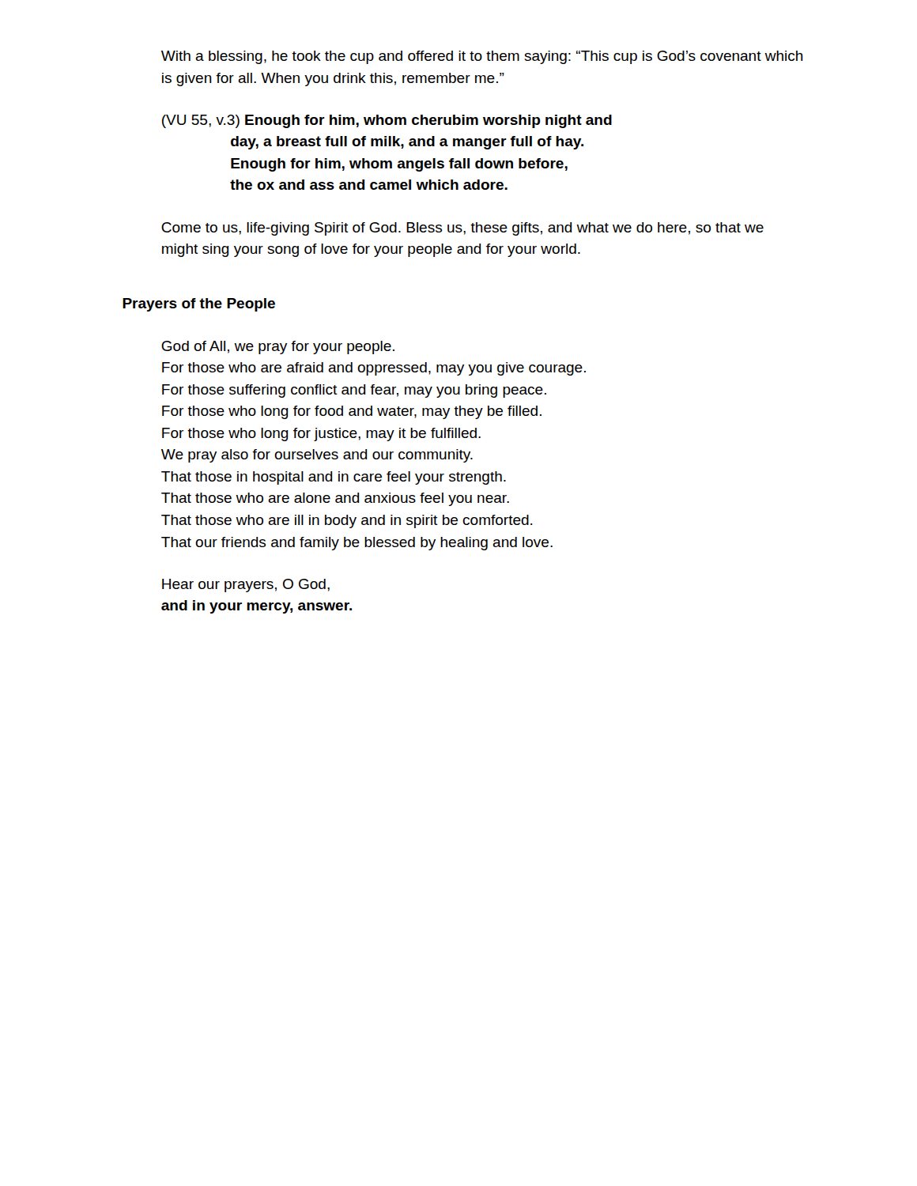With a blessing, he took the cup and offered it to them saying: “This cup is God’s covenant which is given for all. When you drink this, remember me.”
(VU 55, v.3) Enough for him, whom cherubim worship night and day, a breast full of milk, and a manger full of hay.
Enough for him, whom angels fall down before,
the ox and ass and camel which adore.
Come to us, life-giving Spirit of God. Bless us, these gifts, and what we do here, so that we might sing your song of love for your people and for your world.
Prayers of the People
God of All, we pray for your people.
For those who are afraid and oppressed, may you give courage.
For those suffering conflict and fear, may you bring peace.
For those who long for food and water, may they be filled.
For those who long for justice, may it be fulfilled.
We pray also for ourselves and our community.
That those in hospital and in care feel your strength.
That those who are alone and anxious feel you near.
That those who are ill in body and in spirit be comforted.
That our friends and family be blessed by healing and love.
Hear our prayers, O God,
and in your mercy, answer.